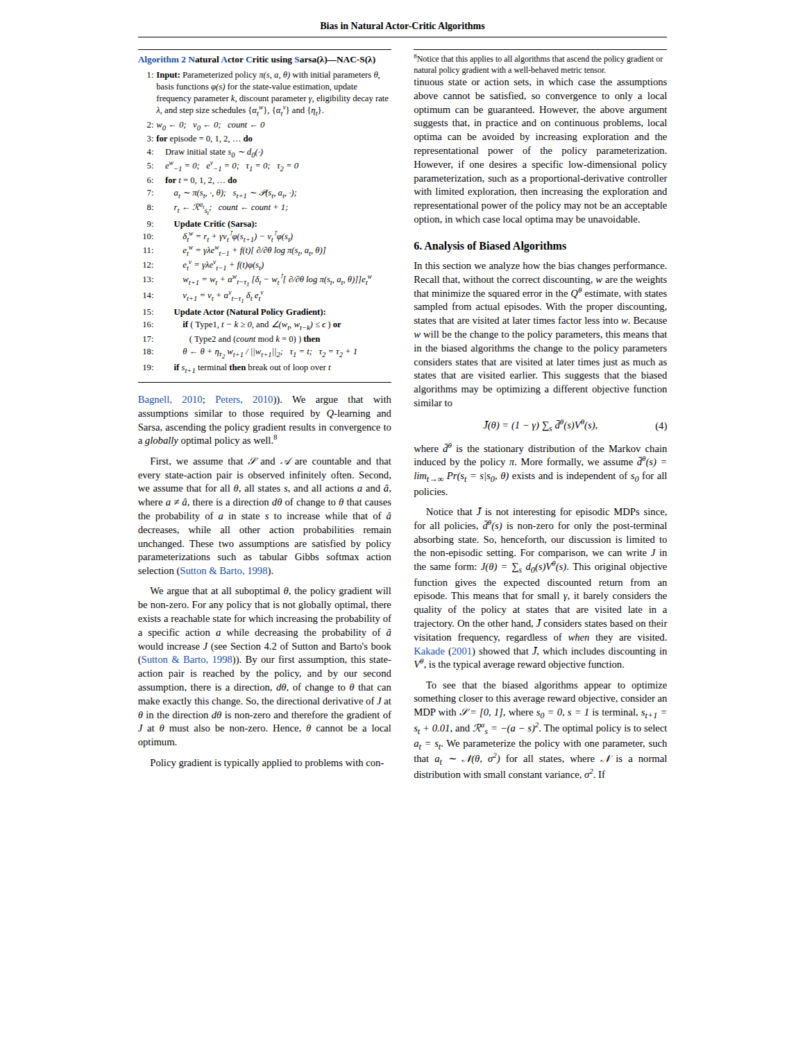Bias in Natural Actor-Critic Algorithms
Algorithm 2 Natural Actor Critic using Sarsa(λ)—NAC-S(λ)
Input: Parameterized policy π(s, a, θ) with initial parameters θ, basis functions φ(s) for the state-value estimation, update frequency parameter k, discount parameter γ, eligibility decay rate λ, and step size schedules {αtw}, {αtv} and {ηt}.
w0 ← 0; v0 ← 0; count ← 0
for episode = 0, 1, 2, … do
Draw initial state s0 ∼ d0(·)
ew−1 = 0; ev−1 = 0; τ1 = 0; τ2 = 0
for t = 0, 1, 2, … do
at ∼ π(st, ·, θ); st+1 ∼ 𝒫(st, at, ·);
rt ← ℛatst; count ← count + 1;
Update Critic (Sarsa):
δtw = rt + γvt⊺φ(st+1) − vt⊺φ(st)
etw = γλewt−1 + f(t)[ ∂/∂θ log π(st, at, θ)]
etv = γλevt−1 + f(t)φ(st)
wt+1 = wt + αwt−τ1 [δt − wt⊺[ ∂/∂θ log π(st, at, θ)]]etw
vt+1 = vt + αvt−τ1 δt etv
Update Actor (Natural Policy Gradient):
if ( Type1, t − k ≥ 0, and ∠(wt, wt−k) ≤ ϵ ) or
( Type2 and (count mod k = 0) ) then
θ ← θ + ητ2 wt+1 / ||wt+1||2; τ1 = t; τ2 = τ2 + 1
if st+1 terminal then break out of loop over t
Bagnell, 2010; Peters, 2010)). We argue that with assumptions similar to those required by Q-learning and Sarsa, ascending the policy gradient results in convergence to a globally optimal policy as well.8
First, we assume that 𝒮 and 𝒜 are countable and that every state-action pair is observed infinitely often. Second, we assume that for all θ, all states s, and all actions a and â, where a ≠ â, there is a direction dθ of change to θ that causes the probability of a in state s to increase while that of â decreases, while all other action probabilities remain unchanged. These two assumptions are satisfied by policy parameterizations such as tabular Gibbs softmax action selection (Sutton & Barto, 1998).
We argue that at all suboptimal θ, the policy gradient will be non-zero. For any policy that is not globally optimal, there exists a reachable state for which increasing the probability of a specific action a while decreasing the probability of â would increase J (see Section 4.2 of Sutton and Barto's book (Sutton & Barto, 1998)). By our first assumption, this state-action pair is reached by the policy, and by our second assumption, there is a direction, dθ, of change to θ that can make exactly this change. So, the directional derivative of J at θ in the direction dθ is non-zero and therefore the gradient of J at θ must also be non-zero. Hence, θ cannot be a local optimum.
Policy gradient is typically applied to problems with con-
8Notice that this applies to all algorithms that ascend the policy gradient or natural policy gradient with a well-behaved metric tensor.
tinuous state or action sets, in which case the assumptions above cannot be satisfied, so convergence to only a local optimum can be guaranteed. However, the above argument suggests that, in practice and on continuous problems, local optima can be avoided by increasing exploration and the representational power of the policy parameterization. However, if one desires a specific low-dimensional policy parameterization, such as a proportional-derivative controller with limited exploration, then increasing the exploration and representational power of the policy may not be an acceptable option, in which case local optima may be unavoidable.
6. Analysis of Biased Algorithms
In this section we analyze how the bias changes performance. Recall that, without the correct discounting, w are the weights that minimize the squared error in the Qθ estimate, with states sampled from actual episodes. With the proper discounting, states that are visited at later times factor less into w. Because w will be the change to the policy parameters, this means that in the biased algorithms the change to the policy parameters considers states that are visited at later times just as much as states that are visited earlier. This suggests that the biased algorithms may be optimizing a different objective function similar to
J̄(θ) = (1 − γ) ∑s d̄θ(s)Vθ(s), (4)
where d̄θ is the stationary distribution of the Markov chain induced by the policy π. More formally, we assume d̄θ(s) = limt→∞ Pr(st = s|s0, θ) exists and is independent of s0 for all policies.
Notice that J̄ is not interesting for episodic MDPs since, for all policies, d̄θ(s) is non-zero for only the post-terminal absorbing state. So, henceforth, our discussion is limited to the non-episodic setting. For comparison, we can write J in the same form: J(θ) = ∑s d0(s)Vθ(s). This original objective function gives the expected discounted return from an episode. This means that for small γ, it barely considers the quality of the policy at states that are visited late in a trajectory. On the other hand, J̄ considers states based on their visitation frequency, regardless of when they are visited. Kakade (2001) showed that J̄, which includes discounting in Vθ, is the typical average reward objective function.
To see that the biased algorithms appear to optimize something closer to this average reward objective, consider an MDP with 𝒮 = [0, 1], where s0 = 0, s = 1 is terminal, st+1 = st + 0.01, and ℛas = −(a − s)2. The optimal policy is to select at = st. We parameterize the policy with one parameter, such that at ∼ 𝒩(θ, σ2) for all states, where 𝒩 is a normal distribution with small constant variance, σ2. If